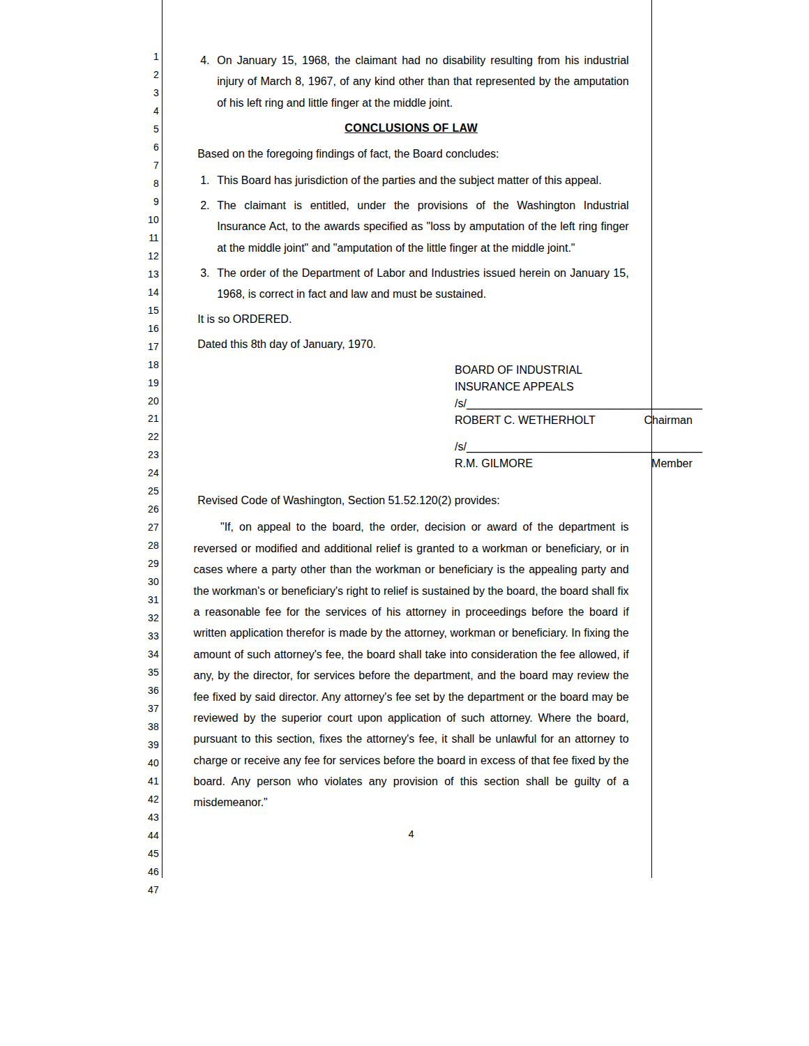1
2
3
4
5
6
7
8
9
10
11
12
13
14
15
16
17
18
19
20
21
22
23
24
25
26
27
28
29
30
31
32
33
34
35
36
37
38
39
40
41
42
43
44
45
46
47
4.
On January 15, 1968, the claimant had no disability resulting from his industrial injury of March 8, 1967, of any kind other than that represented by the amputation of his left ring and little finger at the middle joint.
CONCLUSIONS OF LAW
Based on the foregoing findings of fact, the Board concludes:
1.
This Board has jurisdiction of the parties and the subject matter of this appeal.
2.
The claimant is entitled, under the provisions of the Washington Industrial Insurance Act, to the awards specified as "loss by amputation of the left ring finger at the middle joint" and "amputation of the little finger at the middle joint."
3.
The order of the Department of Labor and Industries issued herein on January 15, 1968, is correct in fact and law and must be sustained.
It is so ORDERED.
Dated this 8th day of January, 1970.
BOARD OF INDUSTRIAL INSURANCE APPEALS
/s/______________________________________
ROBERT C. WETHERHOLT Chairman
/s/______________________________________
R.M. GILMORE Member
Revised Code of Washington, Section 51.52.120(2) provides:
"If, on appeal to the board, the order, decision or award of the department is reversed or modified and additional relief is granted to a workman or beneficiary, or in cases where a party other than the workman or beneficiary is the appealing party and the workman's or beneficiary's right to relief is sustained by the board, the board shall fix a reasonable fee for the services of his attorney in proceedings before the board if written application therefor is made by the attorney, workman or beneficiary. In fixing the amount of such attorney's fee, the board shall take into consideration the fee allowed, if any, by the director, for services before the department, and the board may review the fee fixed by said director. Any attorney's fee set by the department or the board may be reviewed by the superior court upon application of such attorney. Where the board, pursuant to this section, fixes the attorney's fee, it shall be unlawful for an attorney to charge or receive any fee for services before the board in excess of that fee fixed by the board. Any person who violates any provision of this section shall be guilty of a misdemeanor."
4